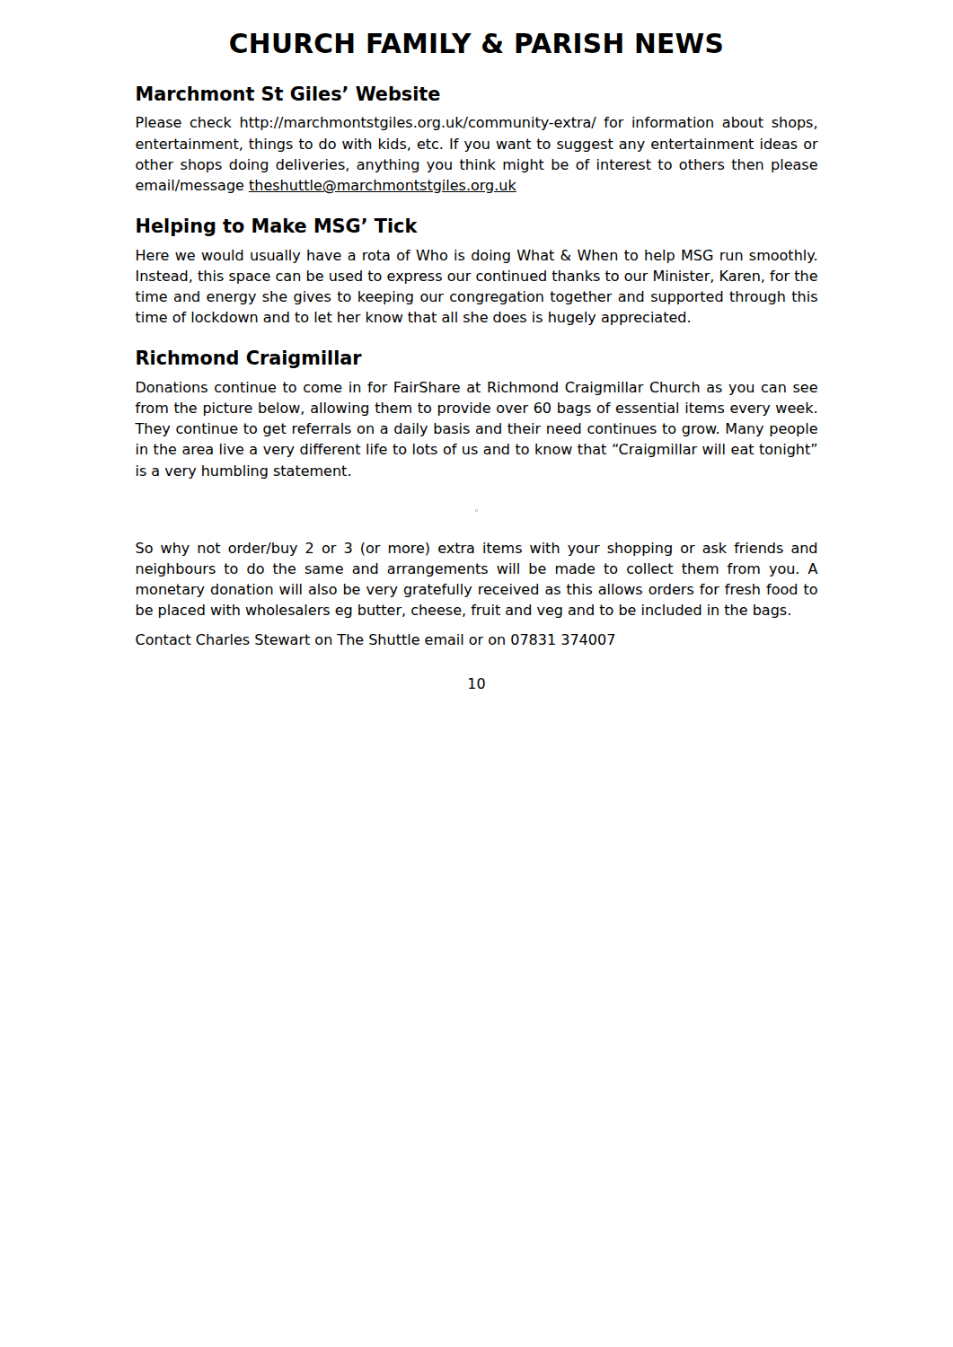CHURCH FAMILY & PARISH NEWS
Marchmont St Giles’ Website
Please check http://marchmontstgiles.org.uk/community-extra/ for information about shops, entertainment, things to do with kids, etc. If you want to suggest any entertainment ideas or other shops doing deliveries, anything you think might be of interest to others then please email/message theshuttle@marchmontstgiles.org.uk
Helping to Make MSG’ Tick
Here we would usually have a rota of Who is doing What & When to help MSG run smoothly. Instead, this space can be used to express our continued thanks to our Minister, Karen, for the time and energy she gives to keeping our congregation together and supported through this time of lockdown and to let her know that all she does is hugely appreciated.
Richmond Craigmillar
Donations continue to come in for FairShare at Richmond Craigmillar Church as you can see from the picture below, allowing them to provide over 60 bags of essential items every week. They continue to get referrals on a daily basis and their need continues to grow. Many people in the area live a very different life to lots of us and to know that “Craigmillar will eat tonight” is a very humbling statement.
So why not order/buy 2 or 3 (or more) extra items with your shopping or ask friends and neighbours to do the same and arrangements will be made to collect them from you. A monetary donation will also be very gratefully received as this allows orders for fresh food to be placed with wholesalers eg butter, cheese, fruit and veg and to be included in the bags.
Contact Charles Stewart on The Shuttle email or on 07831 374007
10